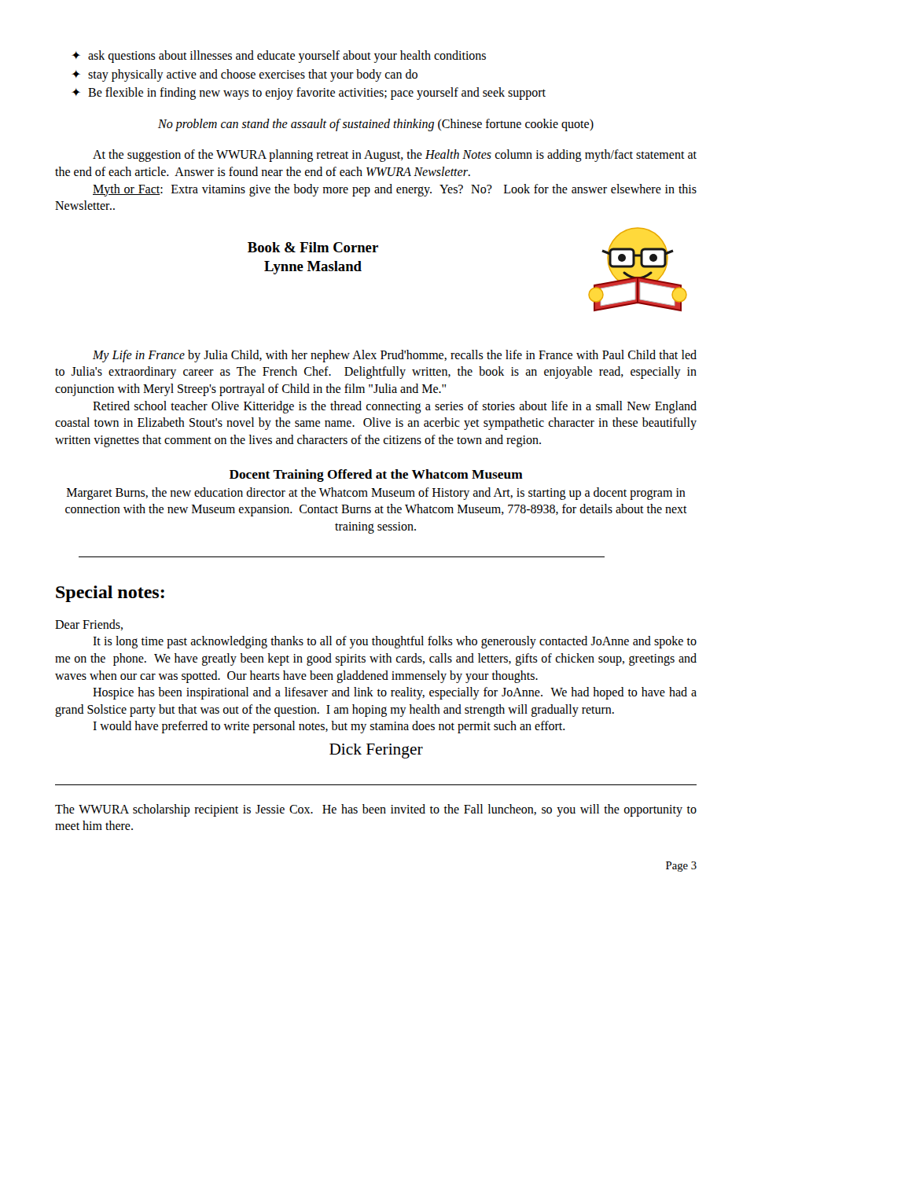ask questions about illnesses and educate yourself about your health conditions
stay physically active and choose exercises that your body can do
Be flexible in finding new ways to enjoy favorite activities; pace yourself and seek support
No problem can stand the assault of sustained thinking (Chinese fortune cookie quote)
At the suggestion of the WWURA planning retreat in August, the Health Notes column is adding myth/fact statement at the end of each article. Answer is found near the end of each WWURA Newsletter.
Myth or Fact: Extra vitamins give the body more pep and energy. Yes? No? Look for the answer elsewhere in this Newsletter..
Book & Film Corner
Lynne Masland
My Life in France by Julia Child, with her nephew Alex Prud'homme, recalls the life in France with Paul Child that led to Julia's extraordinary career as The French Chef. Delightfully written, the book is an enjoyable read, especially in conjunction with Meryl Streep's portrayal of Child in the film "Julia and Me."
Retired school teacher Olive Kitteridge is the thread connecting a series of stories about life in a small New England coastal town in Elizabeth Stout's novel by the same name. Olive is an acerbic yet sympathetic character in these beautifully written vignettes that comment on the lives and characters of the citizens of the town and region.
Docent Training Offered at the Whatcom Museum
Margaret Burns, the new education director at the Whatcom Museum of History and Art, is starting up a docent program in connection with the new Museum expansion. Contact Burns at the Whatcom Museum, 778-8938, for details about the next training session.
Special notes:
Dear Friends,
It is long time past acknowledging thanks to all of you thoughtful folks who generously contacted JoAnne and spoke to me on the phone. We have greatly been kept in good spirits with cards, calls and letters, gifts of chicken soup, greetings and waves when our car was spotted. Our hearts have been gladdened immensely by your thoughts.
Hospice has been inspirational and a lifesaver and link to reality, especially for JoAnne. We had hoped to have had a grand Solstice party but that was out of the question. I am hoping my health and strength will gradually return.
I would have preferred to write personal notes, but my stamina does not permit such an effort.
Dick Feringer
The WWURA scholarship recipient is Jessie Cox. He has been invited to the Fall luncheon, so you will the opportunity to meet him there.
Page 3